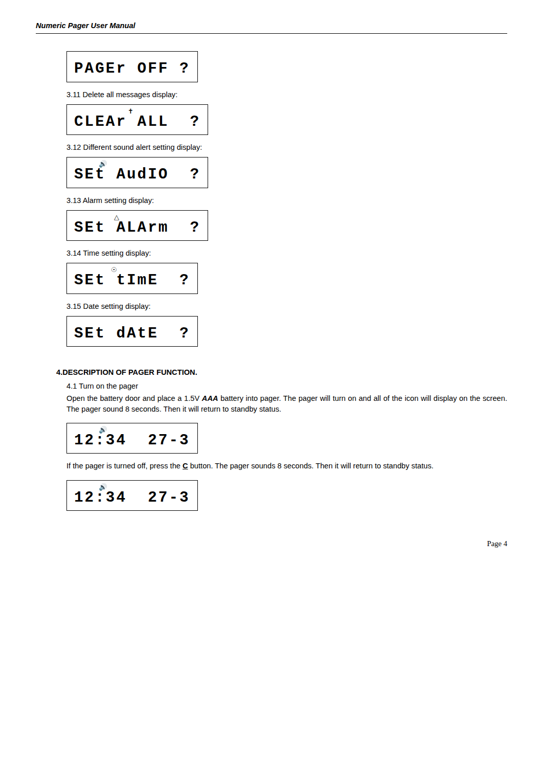Numeric Pager User Manual
PAGEr OFF ?
3.11 Delete all messages display:
✝
CLEAr ALL ?
3.12 Different sound alert setting display:
🔊
SEt AudIO ?
3.13 Alarm setting display:
△
SEt ALArm ?
3.14 Time setting display:
☉
SEt tImE ?
3.15 Date setting display:
SEt dAtE ?
4.DESCRIPTION OF PAGER FUNCTION.
4.1 Turn on the pager
Open the battery door and place a 1.5V AAA battery into pager. The pager will turn on and all of the icon will display on the screen. The pager sound 8 seconds. Then it will return to standby status.
🔊
12:34 27-3
If the pager is turned off, press the C button. The pager sounds 8 seconds. Then it will return to standby status.
🔊
12:34 27-3
Page 4